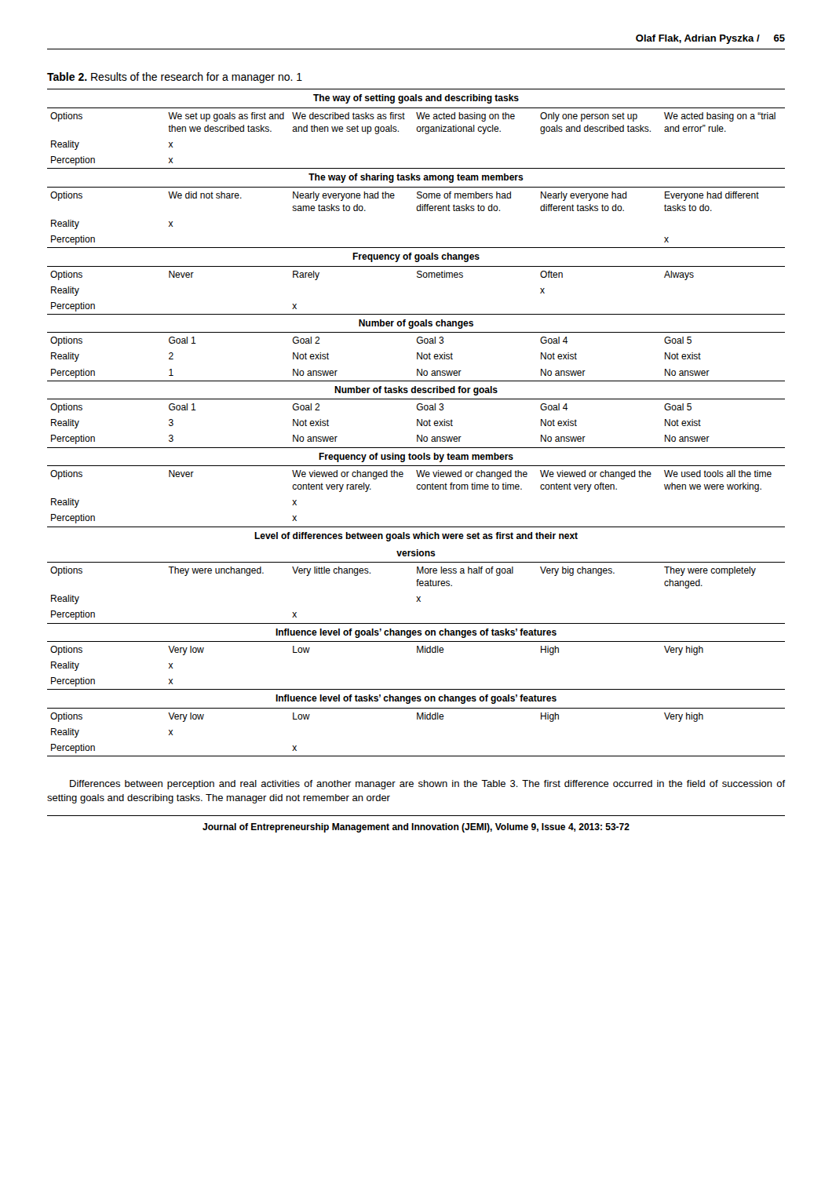Olaf Flak, Adrian Pyszka /65
Table 2. Results of the research for a manager no. 1
| The way of setting goals and describing tasks |
| Options | We set up goals as first and then we described tasks. | We described tasks as first and then we set up goals. | We acted basing on the organizational cycle. | Only one person set up goals and described tasks. | We acted basing on a “trial and error” rule. |
| Reality | x | | | | |
| Perception | x | | | | |
| The way of sharing tasks among team members |
| Options | We did not share. | Nearly everyone had the same tasks to do. | Some of members had different tasks to do. | Nearly everyone had different tasks to do. | Everyone had different tasks to do. |
| Reality | x | | | | |
| Perception | | | | | x |
| Frequency of goals changes |
| Options | Never | Rarely | Sometimes | Often | Always |
| Reality | | | | x | |
| Perception | | x | | | |
| Number of goals changes |
| Options | Goal 1 | Goal 2 | Goal 3 | Goal 4 | Goal 5 |
| Reality | 2 | Not exist | Not exist | Not exist | Not exist |
| Perception | 1 | No answer | No answer | No answer | No answer |
| Number of tasks described for goals |
| Options | Goal 1 | Goal 2 | Goal 3 | Goal 4 | Goal 5 |
| Reality | 3 | Not exist | Not exist | Not exist | Not exist |
| Perception | 3 | No answer | No answer | No answer | No answer |
| Frequency of using tools by team members |
| Options | Never | We viewed or changed the content very rarely. | We viewed or changed the content from time to time. | We viewed or changed the content very often. | We used tools all the time when we were working. |
| Reality | | x | | | |
| Perception | | x | | | |
| Level of differences between goals which were set as first and their next |
| versions |
| Options | They were unchanged. | Very little changes. | More less a half of goal features. | Very big changes. | They were completely changed. |
| Reality | | | x | | |
| Perception | | x | | | |
| Influence level of goals’ changes on changes of tasks’ features |
| Options | Very low | Low | Middle | High | Very high |
| Reality | x | | | | |
| Perception | x | | | | |
| Influence level of tasks’ changes on changes of goals’ features |
| Options | Very low | Low | Middle | High | Very high |
| Reality | x | | | | |
| Perception | | x | | | |
Differences between perception and real activities of another manager are shown in the Table 3. The first difference occurred in the field of succession of setting goals and describing tasks. The manager did not remember an order
Journal of Entrepreneurship Management and Innovation (JEMI), Volume 9, Issue 4, 2013: 53-72